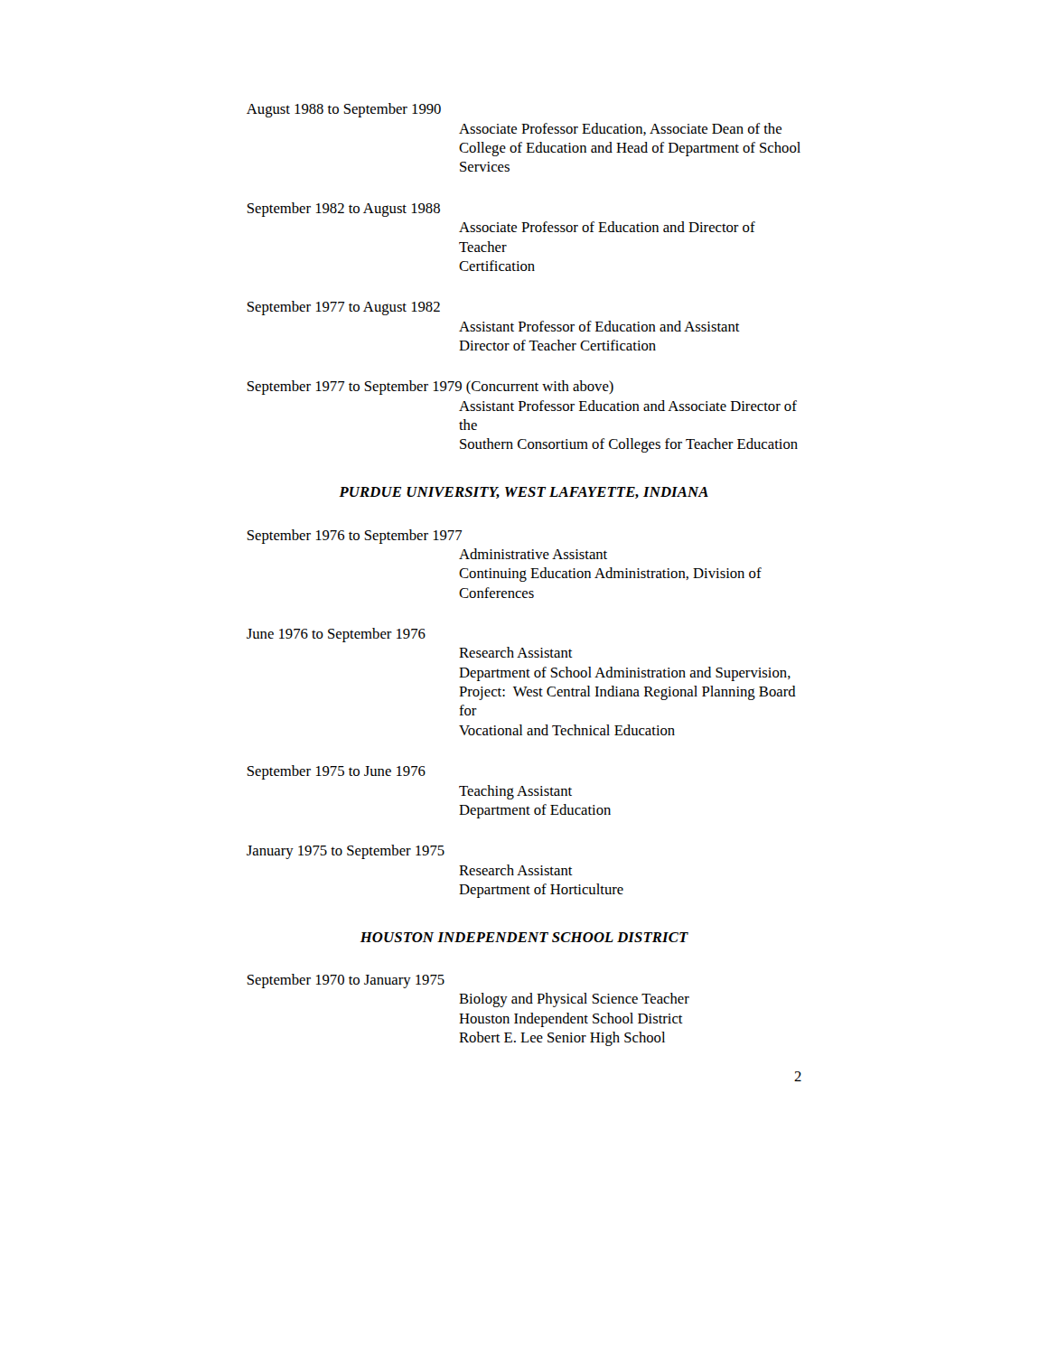August 1988 to September 1990
Associate Professor Education, Associate Dean of the
College of Education and Head of Department of School
Services
September 1982 to August 1988
Associate Professor of Education and Director of Teacher
Certification
September 1977 to August 1982
Assistant Professor of Education and Assistant
Director of Teacher Certification
September 1977 to September 1979 (Concurrent with above)
Assistant Professor Education and Associate Director of the
Southern Consortium of Colleges for Teacher Education
PURDUE UNIVERSITY, WEST LAFAYETTE, INDIANA
September 1976 to September 1977
Administrative Assistant
Continuing Education Administration, Division of Conferences
June 1976 to September 1976
Research Assistant
Department of School Administration and Supervision,
Project: West Central Indiana Regional Planning Board for
Vocational and Technical Education
September 1975 to June 1976
Teaching Assistant
Department of Education
January 1975 to September 1975
Research Assistant
Department of Horticulture
HOUSTON INDEPENDENT SCHOOL DISTRICT
September 1970 to January 1975
Biology and Physical Science Teacher
Houston Independent School District
Robert E. Lee Senior High School
2